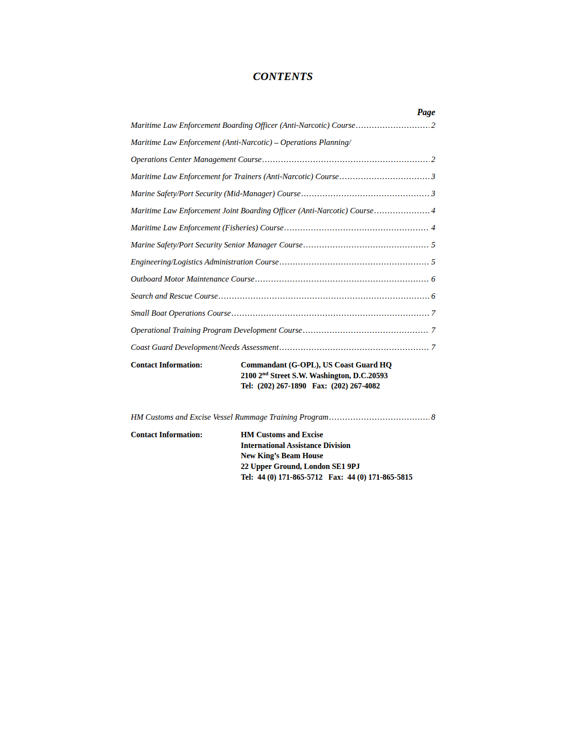CONTENTS
Page
Maritime Law Enforcement Boarding Officer (Anti-Narcotic) Course ........................................................................................................................ 2
Maritime Law Enforcement (Anti-Narcotic) – Operations Planning/
Operations Center Management Course ........................................................................................................................ 2
Maritime Law Enforcement for Trainers (Anti-Narcotic) Course ........................................................................................................................ 3
Marine Safety/Port Security (Mid-Manager) Course ........................................................................................................................ 3
Maritime Law Enforcement Joint Boarding Officer (Anti-Narcotic) Course ........................................................................................................................ 4
Maritime Law Enforcement (Fisheries) Course ........................................................................................................................ 4
Marine Safety/Port Security Senior Manager Course ........................................................................................................................ 5
Engineering/Logistics Administration Course ........................................................................................................................ 5
Outboard Motor Maintenance Course ........................................................................................................................ 6
Search and Rescue Course ........................................................................................................................ 6
Small Boat Operations Course ........................................................................................................................ 7
Operational Training Program Development Course ........................................................................................................................ 7
Coast Guard Development/Needs Assessment ........................................................................................................................ 7
Contact Information:
Commandant (G-OPL), US Coast Guard HQ 2100 2nd Street S.W. Washington, D.C.20593 Tel: (202) 267-1890 Fax: (202) 267-4082
HM Customs and Excise Vessel Rummage Training Program ........................................................................................................................ 8
Contact Information:
HM Customs and Excise International Assistance Division New King’s Beam House 22 Upper Ground, London SE1 9PJ Tel: 44 (0) 171-865-5712 Fax: 44 (0) 171-865-5815